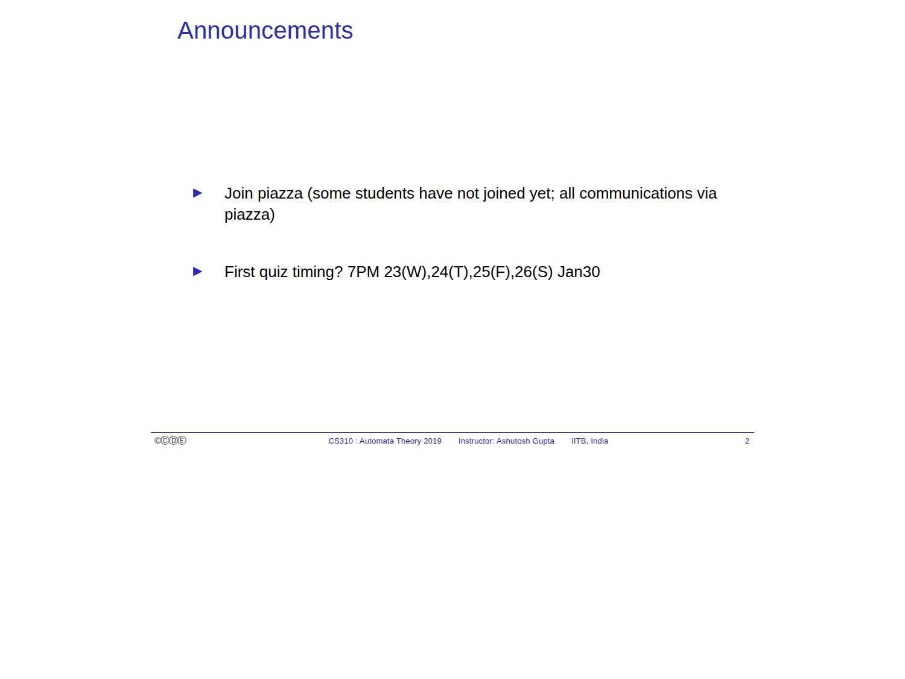Announcements
Join piazza (some students have not joined yet; all communications via piazza)
First quiz timing? 7PM 23(W),24(T),25(F),26(S) Jan30
©ⒸⒹⒺ
CS310 : Automata Theory 2019Instructor: Ashutosh Gupta IITB, India
2